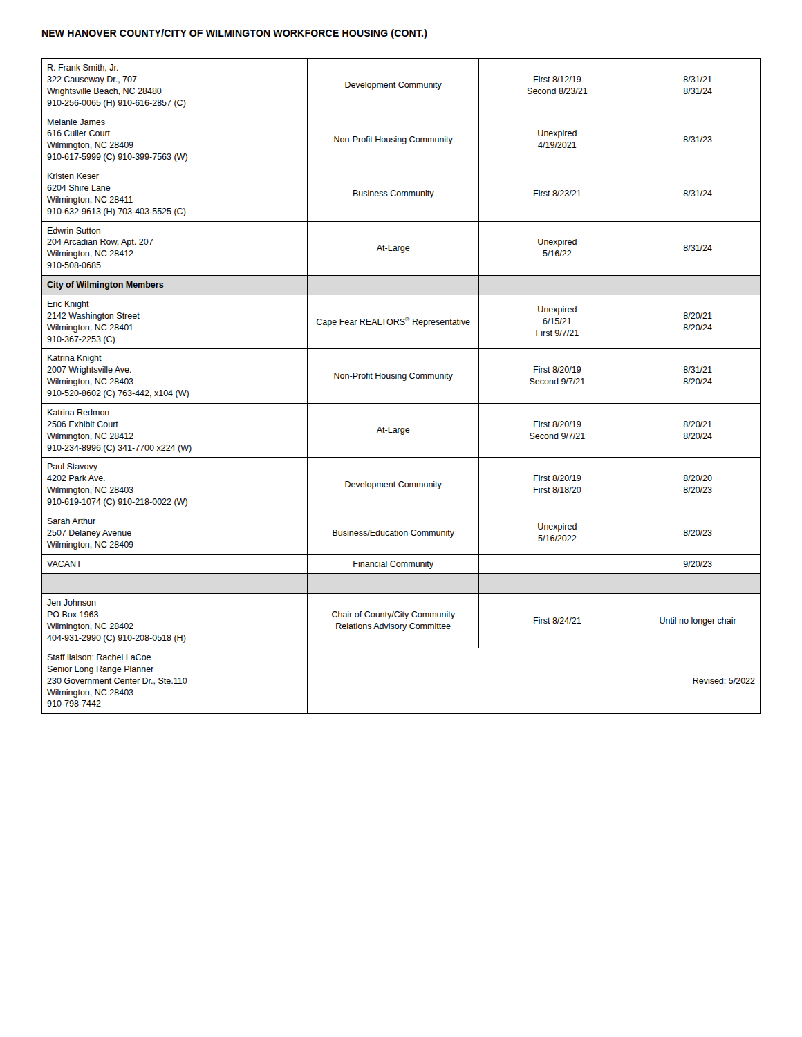NEW HANOVER COUNTY/CITY OF WILMINGTON WORKFORCE HOUSING (CONT.)
| R. Frank Smith, Jr. 322 Causeway Dr., 707 Wrightsville Beach, NC 28480 910-256-0065 (H) 910-616-2857 (C) | Development Community | First 8/12/19 Second 8/23/21 | 8/31/21 8/31/24 |
| Melanie James 616 Culler Court Wilmington, NC 28409 910-617-5999 (C) 910-399-7563 (W) | Non-Profit Housing Community | Unexpired 4/19/2021 | 8/31/23 |
| Kristen Keser 6204 Shire Lane Wilmington, NC 28411 910-632-9613 (H) 703-403-5525 (C) | Business Community | First 8/23/21 | 8/31/24 |
| Edwrin Sutton 204 Arcadian Row, Apt. 207 Wilmington, NC 28412 910-508-0685 | At-Large | Unexpired 5/16/22 | 8/31/24 |
| City of Wilmington Members | | | |
| Eric Knight 2142 Washington Street Wilmington, NC 28401 910-367-2253 (C) | Cape Fear REALTORS ® Representative | Unexpired 6/15/21 First 9/7/21 | 8/20/21 8/20/24 |
| Katrina Knight 2007 Wrightsville Ave. Wilmington, NC 28403 910-520-8602 (C) 763-442, x104 (W) | Non-Profit Housing Community | First 8/20/19 Second 9/7/21 | 8/31/21 8/20/24 |
| Katrina Redmon 2506 Exhibit Court Wilmington, NC 28412 910-234-8996 (C) 341-7700 x224 (W) | At-Large | First 8/20/19 Second 9/7/21 | 8/20/21 8/20/24 |
| Paul Stavovy 4202 Park Ave. Wilmington, NC 28403 910-619-1074 (C) 910-218-0022 (W) | Development Community | First 8/20/19 First 8/18/20 | 8/20/20 8/20/23 |
| Sarah Arthur 2507 Delaney Avenue Wilmington, NC 28409 | Business/Education Community | Unexpired 5/16/2022 | 8/20/23 |
| VACANT | Financial Community | | 9/20/23 |
| Jen Johnson PO Box 1963 Wilmington, NC 28402 404-931-2990 (C) 910-208-0518 (H) | Chair of County/City Community Relations Advisory Committee | First 8/24/21 | Until no longer chair |
| Staff liaison: Rachel LaCoe Senior Long Range Planner 230 Government Center Dr., Ste.110 Wilmington, NC 28403 910-798-7442 | Revised: 5/2022 |